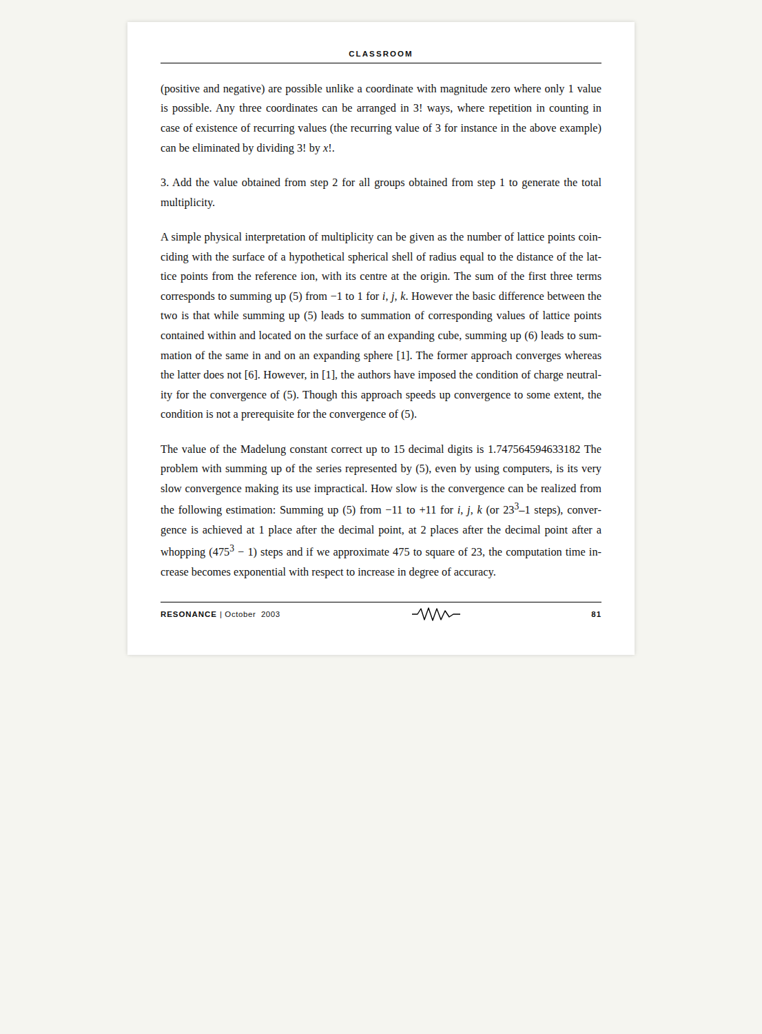CLASSROOM
(positive and negative) are possible unlike a coordinate with magnitude zero where only 1 value is possible. Any three coordinates can be arranged in 3! ways, where repetition in counting in case of existence of recurring values (the recurring value of 3 for instance in the above example) can be eliminated by dividing 3! by x!.
3. Add the value obtained from step 2 for all groups obtained from step 1 to generate the total multiplicity.
A simple physical interpretation of multiplicity can be given as the number of lattice points coinciding with the surface of a hypothetical spherical shell of radius equal to the distance of the lattice points from the reference ion, with its centre at the origin. The sum of the first three terms corresponds to summing up (5) from −1 to 1 for i, j, k. However the basic difference between the two is that while summing up (5) leads to summation of corresponding values of lattice points contained within and located on the surface of an expanding cube, summing up (6) leads to summation of the same in and on an expanding sphere [1]. The former approach converges whereas the latter does not [6]. However, in [1], the authors have imposed the condition of charge neutrality for the convergence of (5). Though this approach speeds up convergence to some extent, the condition is not a prerequisite for the convergence of (5).
The value of the Madelung constant correct up to 15 decimal digits is 1.747564594633182 The problem with summing up of the series represented by (5), even by using computers, is its very slow convergence making its use impractical. How slow is the convergence can be realized from the following estimation: Summing up (5) from −11 to +11 for i, j, k (or 233–1 steps), convergence is achieved at 1 place after the decimal point, at 2 places after the decimal point after a whopping (4753 − 1) steps and if we approximate 475 to square of 23, the computation time increase becomes exponential with respect to increase in degree of accuracy.
RESONANCE | October 2003 81